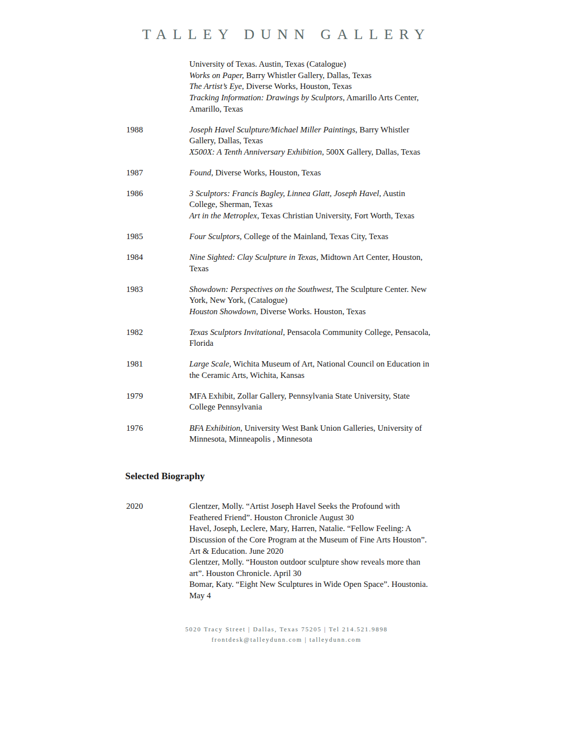Talley Dunn Gallery
University of Texas. Austin, Texas (Catalogue)
Works on Paper, Barry Whistler Gallery, Dallas, Texas
The Artist’s Eye, Diverse Works, Houston, Texas
Tracking Information: Drawings by Sculptors, Amarillo Arts Center, Amarillo, Texas
1988
Joseph Havel Sculpture/Michael Miller Paintings, Barry Whistler Gallery, Dallas, Texas
X500X: A Tenth Anniversary Exhibition, 500X Gallery, Dallas, Texas
1987
Found, Diverse Works, Houston, Texas
1986
3 Sculptors: Francis Bagley, Linnea Glatt, Joseph Havel, Austin College, Sherman, Texas
Art in the Metroplex, Texas Christian University, Fort Worth, Texas
1985
Four Sculptors, College of the Mainland, Texas City, Texas
1984
Nine Sighted: Clay Sculpture in Texas, Midtown Art Center, Houston, Texas
1983
Showdown: Perspectives on the Southwest, The Sculpture Center. New York, New York, (Catalogue)
Houston Showdown, Diverse Works. Houston, Texas
1982
Texas Sculptors Invitational, Pensacola Community College, Pensacola, Florida
1981
Large Scale, Wichita Museum of Art, National Council on Education in the Ceramic Arts, Wichita, Kansas
1979
MFA Exhibit, Zollar Gallery, Pennsylvania State University, State College Pennsylvania
1976
BFA Exhibition, University West Bank Union Galleries, University of Minnesota, Minneapolis , Minnesota
Selected Biography
2020
Glentzer, Molly. “Artist Joseph Havel Seeks the Profound with Feathered Friend”. Houston Chronicle August 30
Havel, Joseph, Leclere, Mary, Harren, Natalie. “Fellow Feeling: A Discussion of the Core Program at the Museum of Fine Arts Houston”. Art & Education. June 2020
Glentzer, Molly. “Houston outdoor sculpture show reveals more than art”. Houston Chronicle. April 30
Bomar, Katy. “Eight New Sculptures in Wide Open Space”. Houstonia. May 4
5020 Tracy Street | Dallas, Texas 75205 | Tel 214.521.9898 frontdesk@talleydunn.com | talleydunn.com